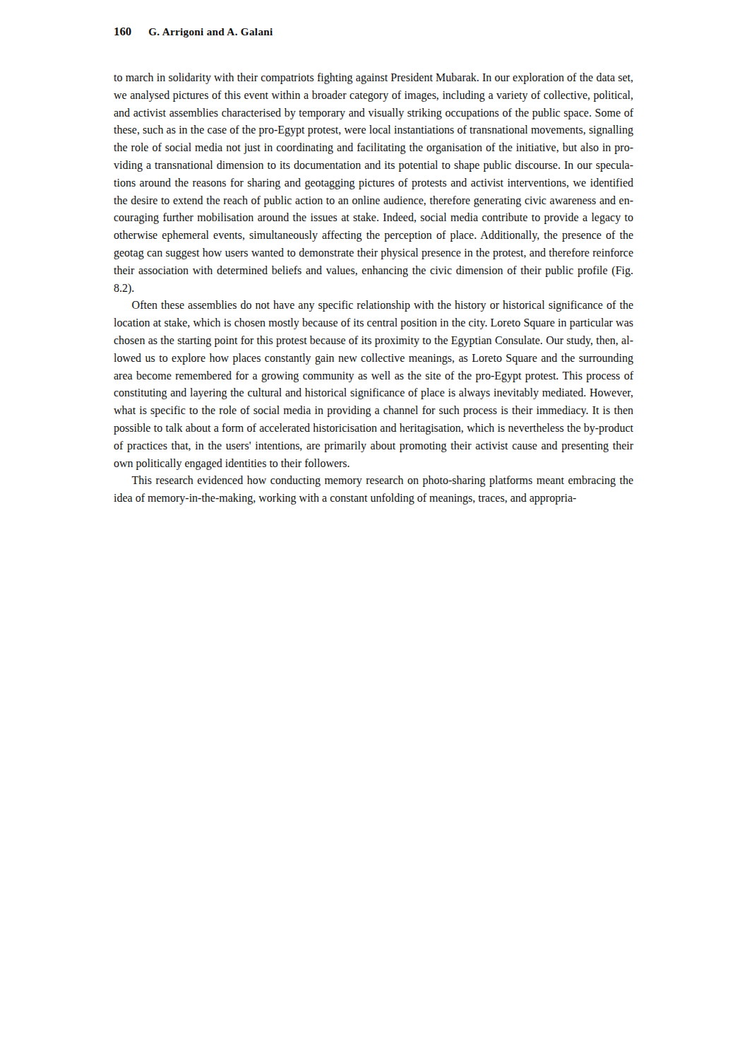160 G. Arrigoni and A. Galani
to march in solidarity with their compatriots fighting against President Mubarak. In our exploration of the data set, we analysed pictures of this event within a broader category of images, including a variety of collective, political, and activist assemblies characterised by temporary and visually striking occupations of the public space. Some of these, such as in the case of the pro-Egypt protest, were local instantiations of transnational movements, signalling the role of social media not just in coordinating and facilitating the organisation of the initiative, but also in providing a transnational dimension to its documentation and its potential to shape public discourse. In our speculations around the reasons for sharing and geotagging pictures of protests and activist interventions, we identified the desire to extend the reach of public action to an online audience, therefore generating civic awareness and encouraging further mobilisation around the issues at stake. Indeed, social media contribute to provide a legacy to otherwise ephemeral events, simultaneously affecting the perception of place. Additionally, the presence of the geotag can suggest how users wanted to demonstrate their physical presence in the protest, and therefore reinforce their association with determined beliefs and values, enhancing the civic dimension of their public profile (Fig. 8.2).
Often these assemblies do not have any specific relationship with the history or historical significance of the location at stake, which is chosen mostly because of its central position in the city. Loreto Square in particular was chosen as the starting point for this protest because of its proximity to the Egyptian Consulate. Our study, then, allowed us to explore how places constantly gain new collective meanings, as Loreto Square and the surrounding area become remembered for a growing community as well as the site of the pro-Egypt protest. This process of constituting and layering the cultural and historical significance of place is always inevitably mediated. However, what is specific to the role of social media in providing a channel for such process is their immediacy. It is then possible to talk about a form of accelerated historicisation and heritagisation, which is nevertheless the by-product of practices that, in the users' intentions, are primarily about promoting their activist cause and presenting their own politically engaged identities to their followers.
This research evidenced how conducting memory research on photo-sharing platforms meant embracing the idea of memory-in-the-making, working with a constant unfolding of meanings, traces, and appropria-